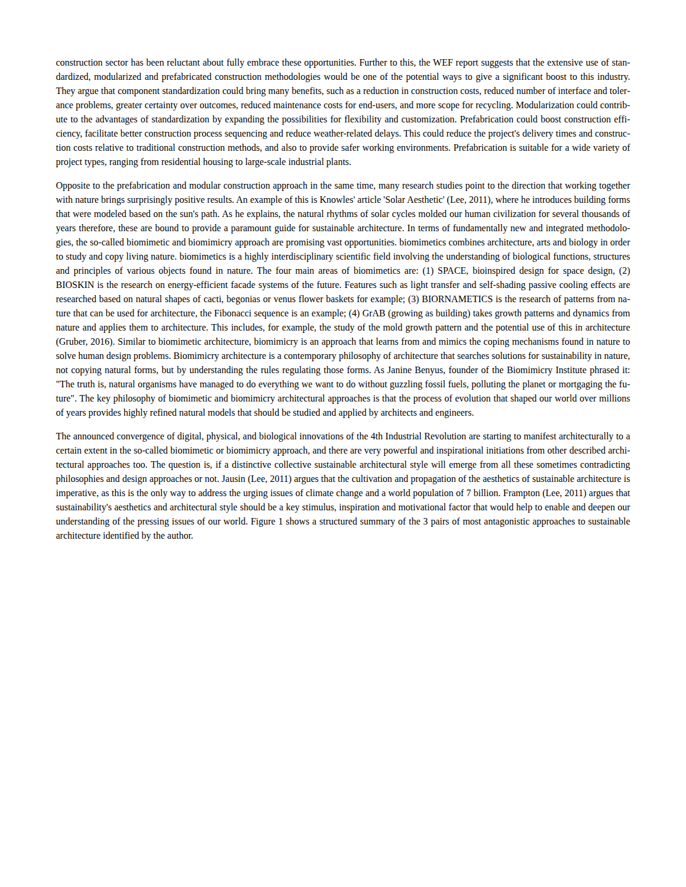construction sector has been reluctant about fully embrace these opportunities. Further to this, the WEF report suggests that the extensive use of standardized, modularized and prefabricated construction methodologies would be one of the potential ways to give a significant boost to this industry. They argue that component standardization could bring many benefits, such as a reduction in construction costs, reduced number of interface and tolerance problems, greater certainty over outcomes, reduced maintenance costs for end-users, and more scope for recycling. Modularization could contribute to the advantages of standardization by expanding the possibilities for flexibility and customization. Prefabrication could boost construction efficiency, facilitate better construction process sequencing and reduce weather-related delays. This could reduce the project's delivery times and construction costs relative to traditional construction methods, and also to provide safer working environments. Prefabrication is suitable for a wide variety of project types, ranging from residential housing to large-scale industrial plants.
Opposite to the prefabrication and modular construction approach in the same time, many research studies point to the direction that working together with nature brings surprisingly positive results. An example of this is Knowles' article 'Solar Aesthetic' (Lee, 2011), where he introduces building forms that were modeled based on the sun's path. As he explains, the natural rhythms of solar cycles molded our human civilization for several thousands of years therefore, these are bound to provide a paramount guide for sustainable architecture. In terms of fundamentally new and integrated methodologies, the so-called biomimetic and biomimicry approach are promising vast opportunities. biomimetics combines architecture, arts and biology in order to study and copy living nature. biomimetics is a highly interdisciplinary scientific field involving the understanding of biological functions, structures and principles of various objects found in nature. The four main areas of biomimetics are: (1) SPACE, bioinspired design for space design, (2) BIOSKIN is the research on energy-efficient facade systems of the future. Features such as light transfer and self-shading passive cooling effects are researched based on natural shapes of cacti, begonias or venus flower baskets for example; (3) BIORNAMETICS is the research of patterns from nature that can be used for architecture, the Fibonacci sequence is an example; (4) GrAB (growing as building) takes growth patterns and dynamics from nature and applies them to architecture. This includes, for example, the study of the mold growth pattern and the potential use of this in architecture (Gruber, 2016). Similar to biomimetic architecture, biomimicry is an approach that learns from and mimics the coping mechanisms found in nature to solve human design problems. Biomimicry architecture is a contemporary philosophy of architecture that searches solutions for sustainability in nature, not copying natural forms, but by understanding the rules regulating those forms. As Janine Benyus, founder of the Biomimicry Institute phrased it: "The truth is, natural organisms have managed to do everything we want to do without guzzling fossil fuels, polluting the planet or mortgaging the future". The key philosophy of biomimetic and biomimicry architectural approaches is that the process of evolution that shaped our world over millions of years provides highly refined natural models that should be studied and applied by architects and engineers.
The announced convergence of digital, physical, and biological innovations of the 4th Industrial Revolution are starting to manifest architecturally to a certain extent in the so-called biomimetic or biomimicry approach, and there are very powerful and inspirational initiations from other described architectural approaches too. The question is, if a distinctive collective sustainable architectural style will emerge from all these sometimes contradicting philosophies and design approaches or not. Jausin (Lee, 2011) argues that the cultivation and propagation of the aesthetics of sustainable architecture is imperative, as this is the only way to address the urging issues of climate change and a world population of 7 billion. Frampton (Lee, 2011) argues that sustainability's aesthetics and architectural style should be a key stimulus, inspiration and motivational factor that would help to enable and deepen our understanding of the pressing issues of our world. Figure 1 shows a structured summary of the 3 pairs of most antagonistic approaches to sustainable architecture identified by the author.